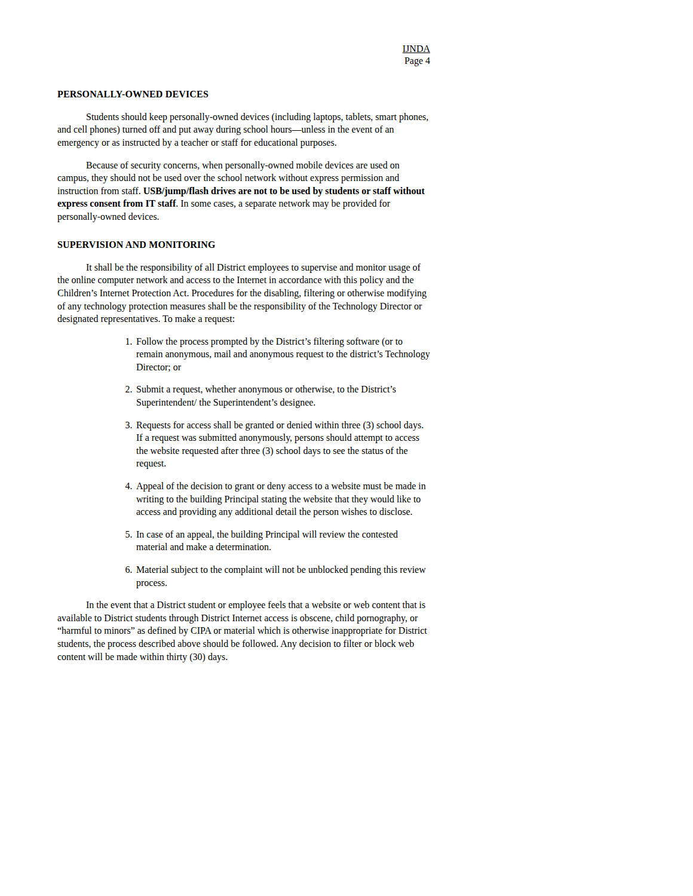IJNDA
Page 4
PERSONALLY-OWNED DEVICES
Students should keep personally-owned devices (including laptops, tablets, smart phones, and cell phones) turned off and put away during school hours—unless in the event of an emergency or as instructed by a teacher or staff for educational purposes.
Because of security concerns, when personally-owned mobile devices are used on campus, they should not be used over the school network without express permission and instruction from staff. USB/jump/flash drives are not to be used by students or staff without express consent from IT staff. In some cases, a separate network may be provided for personally-owned devices.
SUPERVISION AND MONITORING
It shall be the responsibility of all District employees to supervise and monitor usage of the online computer network and access to the Internet in accordance with this policy and the Children’s Internet Protection Act. Procedures for the disabling, filtering or otherwise modifying of any technology protection measures shall be the responsibility of the Technology Director or designated representatives. To make a request:
Follow the process prompted by the District’s filtering software (or to remain anonymous, mail and anonymous request to the district’s Technology Director; or
Submit a request, whether anonymous or otherwise, to the District’s Superintendent/ the Superintendent’s designee.
Requests for access shall be granted or denied within three (3) school days. If a request was submitted anonymously, persons should attempt to access the website requested after three (3) school days to see the status of the request.
Appeal of the decision to grant or deny access to a website must be made in writing to the building Principal stating the website that they would like to access and providing any additional detail the person wishes to disclose.
In case of an appeal, the building Principal will review the contested material and make a determination.
Material subject to the complaint will not be unblocked pending this review process.
In the event that a District student or employee feels that a website or web content that is available to District students through District Internet access is obscene, child pornography, or “harmful to minors” as defined by CIPA or material which is otherwise inappropriate for District students, the process described above should be followed. Any decision to filter or block web content will be made within thirty (30) days.